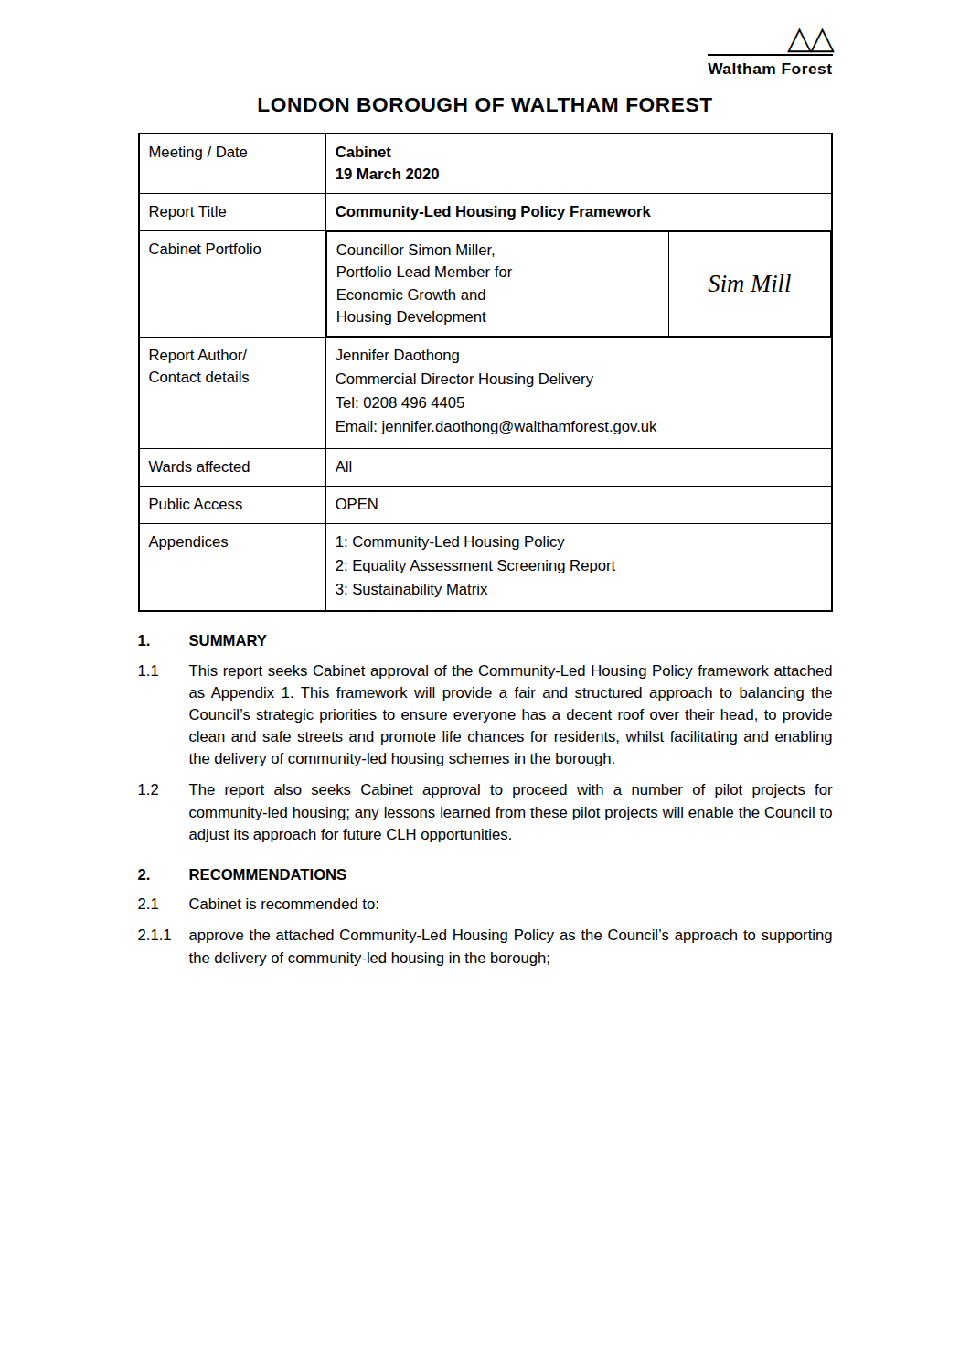△△
Waltham Forest
LONDON BOROUGH OF WALTHAM FOREST
| Meeting / Date | Cabinet 19 March 2020 |
| Report Title | Community-Led Housing Policy Framework |
| Cabinet Portfolio | / Councillor Simon Miller, Portfolio Lead Member for Economic Growth and Housing Development / Sim Mill / |
| Report Author/ Contact details | Jennifer Daothong Commercial Director Housing Delivery Tel: 0208 496 4405 Email: jennifer.daothong@walthamforest.gov.uk |
| Wards affected | All |
| Public Access | OPEN |
| Appendices | 1: Community-Led Housing Policy 2: Equality Assessment Screening Report 3: Sustainability Matrix |
1.
SUMMARY
1.1
This report seeks Cabinet approval of the Community-Led Housing Policy framework attached as Appendix 1. This framework will provide a fair and structured approach to balancing the Council’s strategic priorities to ensure everyone has a decent roof over their head, to provide clean and safe streets and promote life chances for residents, whilst facilitating and enabling the delivery of community-led housing schemes in the borough.
1.2
The report also seeks Cabinet approval to proceed with a number of pilot projects for community-led housing; any lessons learned from these pilot projects will enable the Council to adjust its approach for future CLH opportunities.
2.
RECOMMENDATIONS
2.1
Cabinet is recommended to:
2.1.1
approve the attached Community-Led Housing Policy as the Council’s approach to supporting the delivery of community-led housing in the borough;